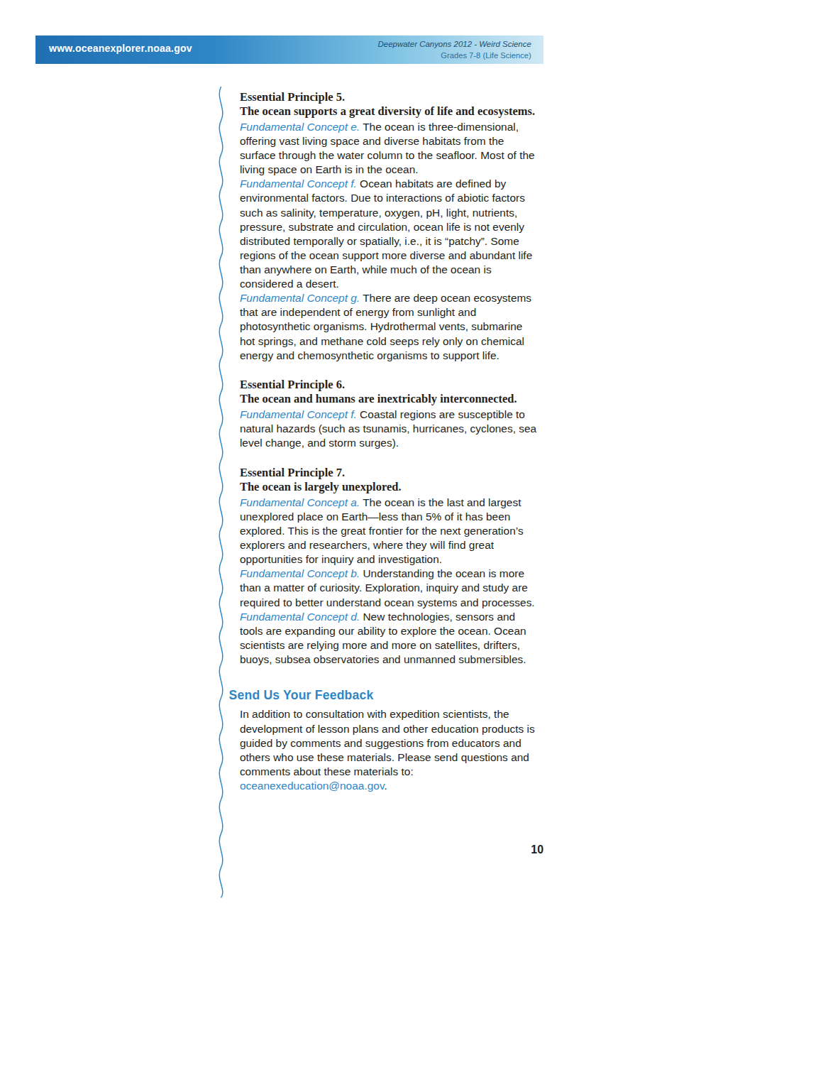www.oceanexplorer.noaa.gov
Deepwater Canyons 2012 - Weird Science
Grades 7-8 (Life Science)
Essential Principle 5.
The ocean supports a great diversity of life and ecosystems.
Fundamental Concept e. The ocean is three-dimensional, offering vast living space and diverse habitats from the surface through the water column to the seafloor. Most of the living space on Earth is in the ocean.
Fundamental Concept f. Ocean habitats are defined by environmental factors. Due to interactions of abiotic factors such as salinity, temperature, oxygen, pH, light, nutrients, pressure, substrate and circulation, ocean life is not evenly distributed temporally or spatially, i.e., it is “patchy”. Some regions of the ocean support more diverse and abundant life than anywhere on Earth, while much of the ocean is considered a desert.
Fundamental Concept g. There are deep ocean ecosystems that are independent of energy from sunlight and photosynthetic organisms. Hydrothermal vents, submarine hot springs, and methane cold seeps rely only on chemical energy and chemosynthetic organisms to support life.
Essential Principle 6.
The ocean and humans are inextricably interconnected.
Fundamental Concept f. Coastal regions are susceptible to natural hazards (such as tsunamis, hurricanes, cyclones, sea level change, and storm surges).
Essential Principle 7.
The ocean is largely unexplored.
Fundamental Concept a. The ocean is the last and largest unexplored place on Earth—less than 5% of it has been explored. This is the great frontier for the next generation’s explorers and researchers, where they will find great opportunities for inquiry and investigation.
Fundamental Concept b. Understanding the ocean is more than a matter of curiosity. Exploration, inquiry and study are required to better understand ocean systems and processes.
Fundamental Concept d. New technologies, sensors and tools are expanding our ability to explore the ocean. Ocean scientists are relying more and more on satellites, drifters, buoys, subsea observatories and unmanned submersibles.
Send Us Your Feedback
In addition to consultation with expedition scientists, the development of lesson plans and other education products is guided by comments and suggestions from educators and others who use these materials. Please send questions and comments about these materials to: oceanexeducation@noaa.gov.
10